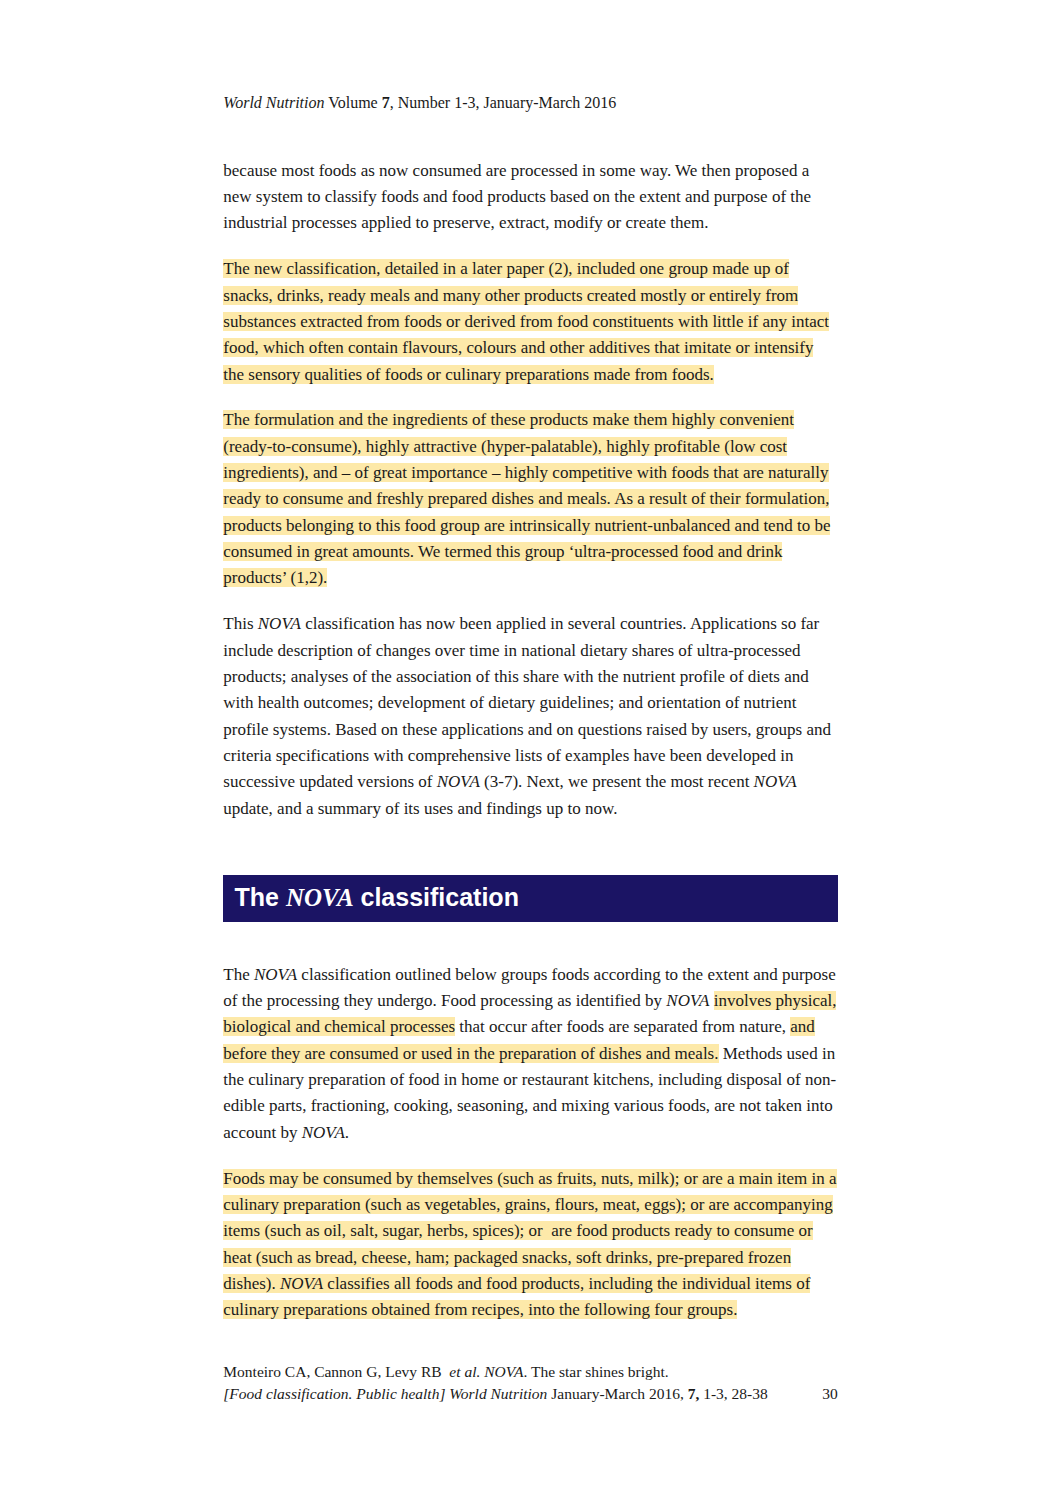World Nutrition Volume 7, Number 1-3, January-March 2016
because most foods as now consumed are processed in some way. We then proposed a new system to classify foods and food products based on the extent and purpose of the industrial processes applied to preserve, extract, modify or create them.
The new classification, detailed in a later paper (2), included one group made up of snacks, drinks, ready meals and many other products created mostly or entirely from substances extracted from foods or derived from food constituents with little if any intact food, which often contain flavours, colours and other additives that imitate or intensify the sensory qualities of foods or culinary preparations made from foods.
The formulation and the ingredients of these products make them highly convenient (ready-to-consume), highly attractive (hyper-palatable), highly profitable (low cost ingredients), and – of great importance – highly competitive with foods that are naturally ready to consume and freshly prepared dishes and meals. As a result of their formulation, products belonging to this food group are intrinsically nutrient-unbalanced and tend to be consumed in great amounts. We termed this group ‘ultra-processed food and drink products’ (1,2).
This NOVA classification has now been applied in several countries. Applications so far include description of changes over time in national dietary shares of ultra-processed products; analyses of the association of this share with the nutrient profile of diets and with health outcomes; development of dietary guidelines; and orientation of nutrient profile systems. Based on these applications and on questions raised by users, groups and criteria specifications with comprehensive lists of examples have been developed in successive updated versions of NOVA (3-7). Next, we present the most recent NOVA update, and a summary of its uses and findings up to now.
The NOVA classification
The NOVA classification outlined below groups foods according to the extent and purpose of the processing they undergo. Food processing as identified by NOVA involves physical, biological and chemical processes that occur after foods are separated from nature, and before they are consumed or used in the preparation of dishes and meals. Methods used in the culinary preparation of food in home or restaurant kitchens, including disposal of non-edible parts, fractioning, cooking, seasoning, and mixing various foods, are not taken into account by NOVA.
Foods may be consumed by themselves (such as fruits, nuts, milk); or are a main item in a culinary preparation (such as vegetables, grains, flours, meat, eggs); or are accompanying items (such as oil, salt, sugar, herbs, spices); or are food products ready to consume or heat (such as bread, cheese, ham; packaged snacks, soft drinks, pre-prepared frozen dishes). NOVA classifies all foods and food products, including the individual items of culinary preparations obtained from recipes, into the following four groups.
Monteiro CA, Cannon G, Levy RB et al. NOVA. The star shines bright.
[Food classification. Public health] World Nutrition January-March 2016, 7, 1-3, 28-38 30